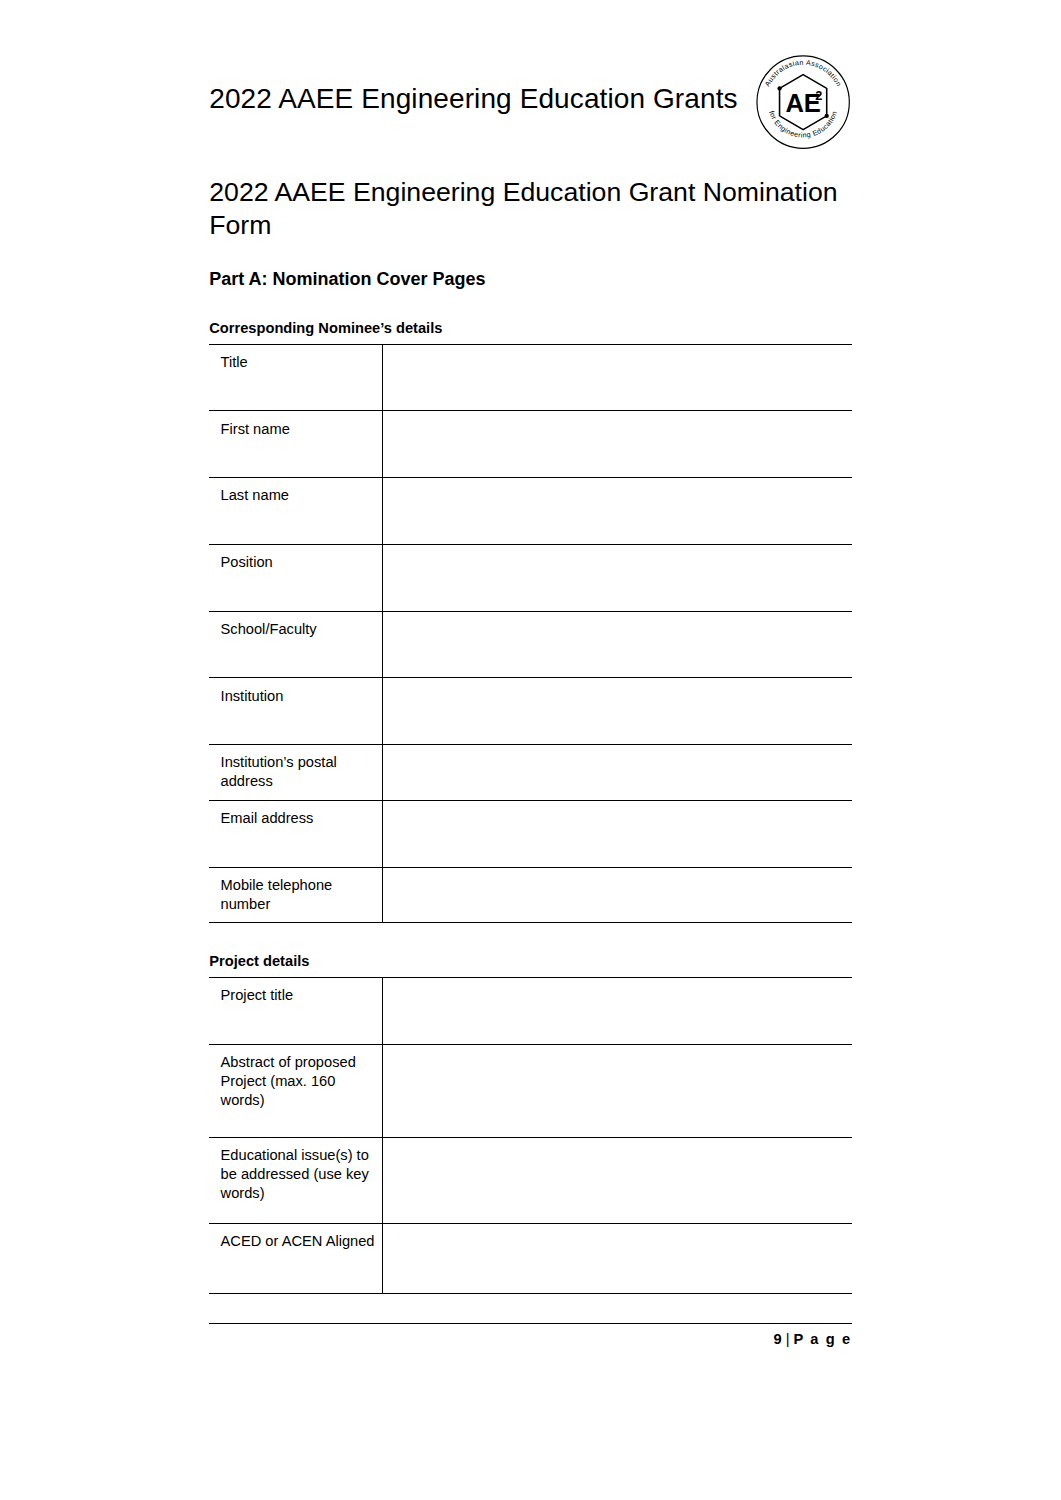Australasian Association for Engineering Education AE 2
2022 AAEE Engineering Education Grants
2022 AAEE Engineering Education Grant Nomination Form
Part A: Nomination Cover Pages
Corresponding Nominee’s details
| Title | |
| First name | |
| Last name | |
| Position | |
| School/Faculty | |
| Institution | |
| Institution’s postal address | |
| Email address | |
| Mobile telephone number | |
Project details
| Project title | |
| Abstract of proposed Project (max. 160 words) | |
| Educational issue(s) to be addressed (use key words) | |
| ACED or ACEN Aligned | |
9 | P a g e